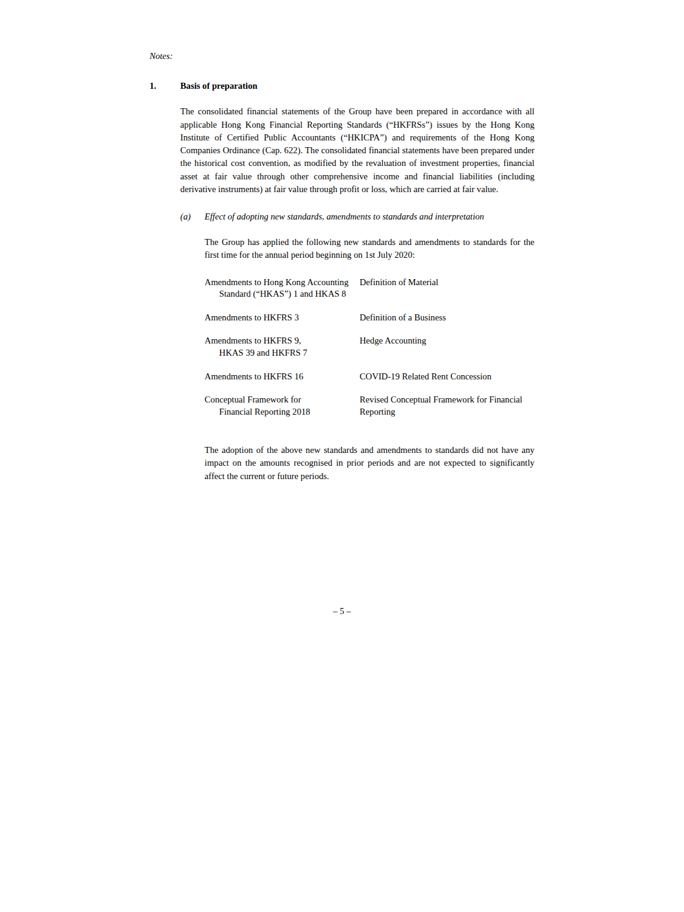Notes:
1. Basis of preparation
The consolidated financial statements of the Group have been prepared in accordance with all applicable Hong Kong Financial Reporting Standards (“HKFRSs”) issues by the Hong Kong Institute of Certified Public Accountants (“HKICPA”) and requirements of the Hong Kong Companies Ordinance (Cap. 622). The consolidated financial statements have been prepared under the historical cost convention, as modified by the revaluation of investment properties, financial asset at fair value through other comprehensive income and financial liabilities (including derivative instruments) at fair value through profit or loss, which are carried at fair value.
(a) Effect of adopting new standards, amendments to standards and interpretation
The Group has applied the following new standards and amendments to standards for the first time for the annual period beginning on 1st July 2020:
| Amendments to Hong Kong Accounting Standard (“HKAS”) 1 and HKAS 8 | Definition of Material |
| Amendments to HKFRS 3 | Definition of a Business |
| Amendments to HKFRS 9, HKAS 39 and HKFRS 7 | Hedge Accounting |
| Amendments to HKFRS 16 | COVID-19 Related Rent Concession |
| Conceptual Framework for Financial Reporting 2018 | Revised Conceptual Framework for Financial Reporting |
The adoption of the above new standards and amendments to standards did not have any impact on the amounts recognised in prior periods and are not expected to significantly affect the current or future periods.
– 5 –